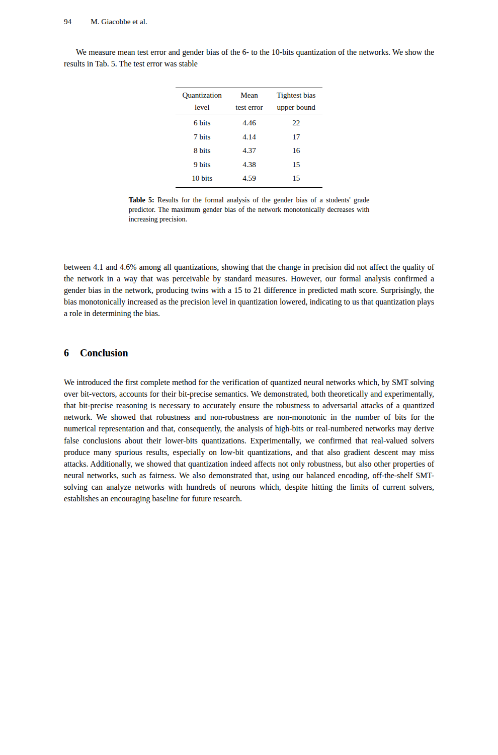94 M. Giacobbe et al.
We measure mean test error and gender bias of the 6- to the 10-bits quantization of the networks. We show the results in Tab. 5. The test error was stable
| Quantization | Mean | Tightest bias |
| --- | --- | --- |
| level | test error | upper bound |
| 6 bits | 4.46 | 22 |
| 7 bits | 4.14 | 17 |
| 8 bits | 4.37 | 16 |
| 9 bits | 4.38 | 15 |
| 10 bits | 4.59 | 15 |
Table 5: Results for the formal analysis of the gender bias of a students' grade predictor. The maximum gender bias of the network monotonically decreases with increasing precision.
between 4.1 and 4.6% among all quantizations, showing that the change in precision did not affect the quality of the network in a way that was perceivable by standard measures. However, our formal analysis confirmed a gender bias in the network, producing twins with a 15 to 21 difference in predicted math score. Surprisingly, the bias monotonically increased as the precision level in quantization lowered, indicating to us that quantization plays a role in determining the bias.
6 Conclusion
We introduced the first complete method for the verification of quantized neural networks which, by SMT solving over bit-vectors, accounts for their bit-precise semantics. We demonstrated, both theoretically and experimentally, that bit-precise reasoning is necessary to accurately ensure the robustness to adversarial attacks of a quantized network. We showed that robustness and non-robustness are non-monotonic in the number of bits for the numerical representation and that, consequently, the analysis of high-bits or real-numbered networks may derive false conclusions about their lower-bits quantizations. Experimentally, we confirmed that real-valued solvers produce many spurious results, especially on low-bit quantizations, and that also gradient descent may miss attacks. Additionally, we showed that quantization indeed affects not only robustness, but also other properties of neural networks, such as fairness. We also demonstrated that, using our balanced encoding, off-the-shelf SMT-solving can analyze networks with hundreds of neurons which, despite hitting the limits of current solvers, establishes an encouraging baseline for future research.